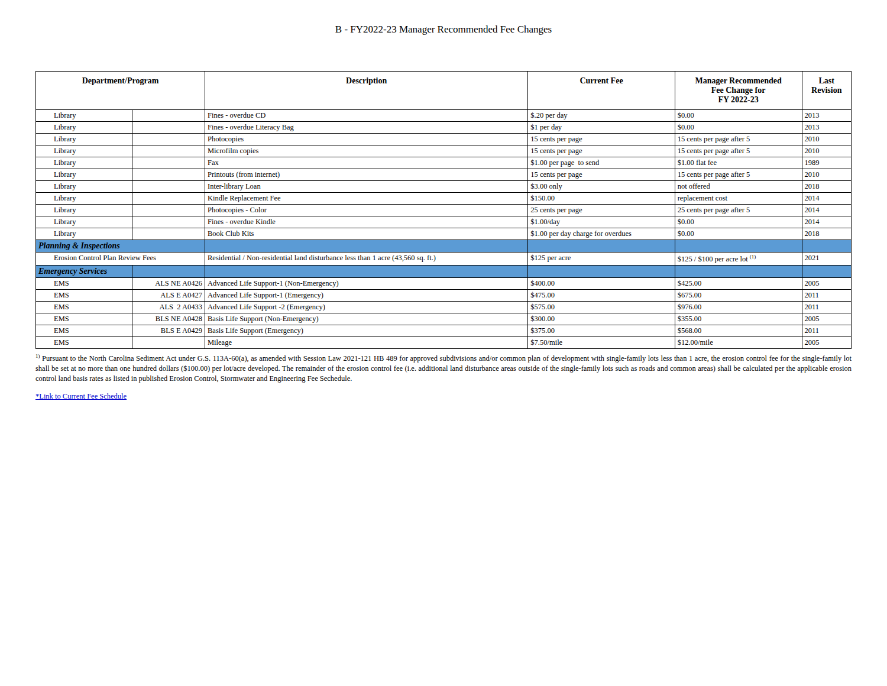B - FY2022-23 Manager Recommended Fee Changes
| Department/Program | Description | Current Fee | Manager Recommended Fee Change for FY 2022-23 | Last Revision |
| --- | --- | --- | --- | --- |
| | Library | | Fines - overdue CD | $.20 per day | $0.00 | 2013 |
| | Library | | Fines - overdue Literacy Bag | $1 per day | $0.00 | 2013 |
| | Library | | Photocopies | 15 cents per page | 15 cents per page after 5 | 2010 |
| | Library | | Microfilm copies | 15 cents per page | 15 cents per page after 5 | 2010 |
| | Library | | Fax | $1.00 per page to send | $1.00 flat fee | 1989 |
| | Library | | Printouts (from internet) | 15 cents per page | 15 cents per page after 5 | 2010 |
| | Library | | Inter-library Loan | $3.00 only | not offered | 2018 |
| | Library | | Kindle Replacement Fee | $150.00 | replacement cost | 2014 |
| | Library | | Photocopies - Color | 25 cents per page | 25 cents per page after 5 | 2014 |
| | Library | | Fines - overdue Kindle | $1.00/day | $0.00 | 2014 |
| | Library | | Book Club Kits | $1.00 per day charge for overdues | $0.00 | 2018 |
| Planning & Inspections | | | | |
| | Erosion Control Plan Review Fees | Residential / Non-residential land disturbance less than 1 acre (43,560 sq. ft.) | $125 per acre | $125 / $100 per acre lot (1) | 2021 |
| Emergency Services | | | | | |
| | EMS | ALS NE A0426 | Advanced Life Support-1 (Non-Emergency) | $400.00 | $425.00 | 2005 |
| | EMS | ALS E A0427 | Advanced Life Support-1 (Emergency) | $475.00 | $675.00 | 2011 |
| | EMS | ALS 2 A0433 | Advanced Life Support -2 (Emergency) | $575.00 | $976.00 | 2011 |
| | EMS | BLS NE A0428 | Basis Life Support (Non-Emergency) | $300.00 | $355.00 | 2005 |
| | EMS | BLS E A0429 | Basis Life Support (Emergency) | $375.00 | $568.00 | 2011 |
| | EMS | | Mileage | $7.50/mile | $12.00/mile | 2005 |
1) Pursuant to the North Carolina Sediment Act under G.S. 113A-60(a), as amended with Session Law 2021-121 HB 489 for approved subdivisions and/or common plan of development with single-family lots less than 1 acre, the erosion control fee for the single-family lot shall be set at no more than one hundred dollars ($100.00) per lot/acre developed. The remainder of the erosion control fee (i.e. additional land disturbance areas outside of the single-family lots such as roads and common areas) shall be calculated per the applicable erosion control land basis rates as listed in published Erosion Control, Stormwater and Engineering Fee Sechedule.
*Link to Current Fee Schedule